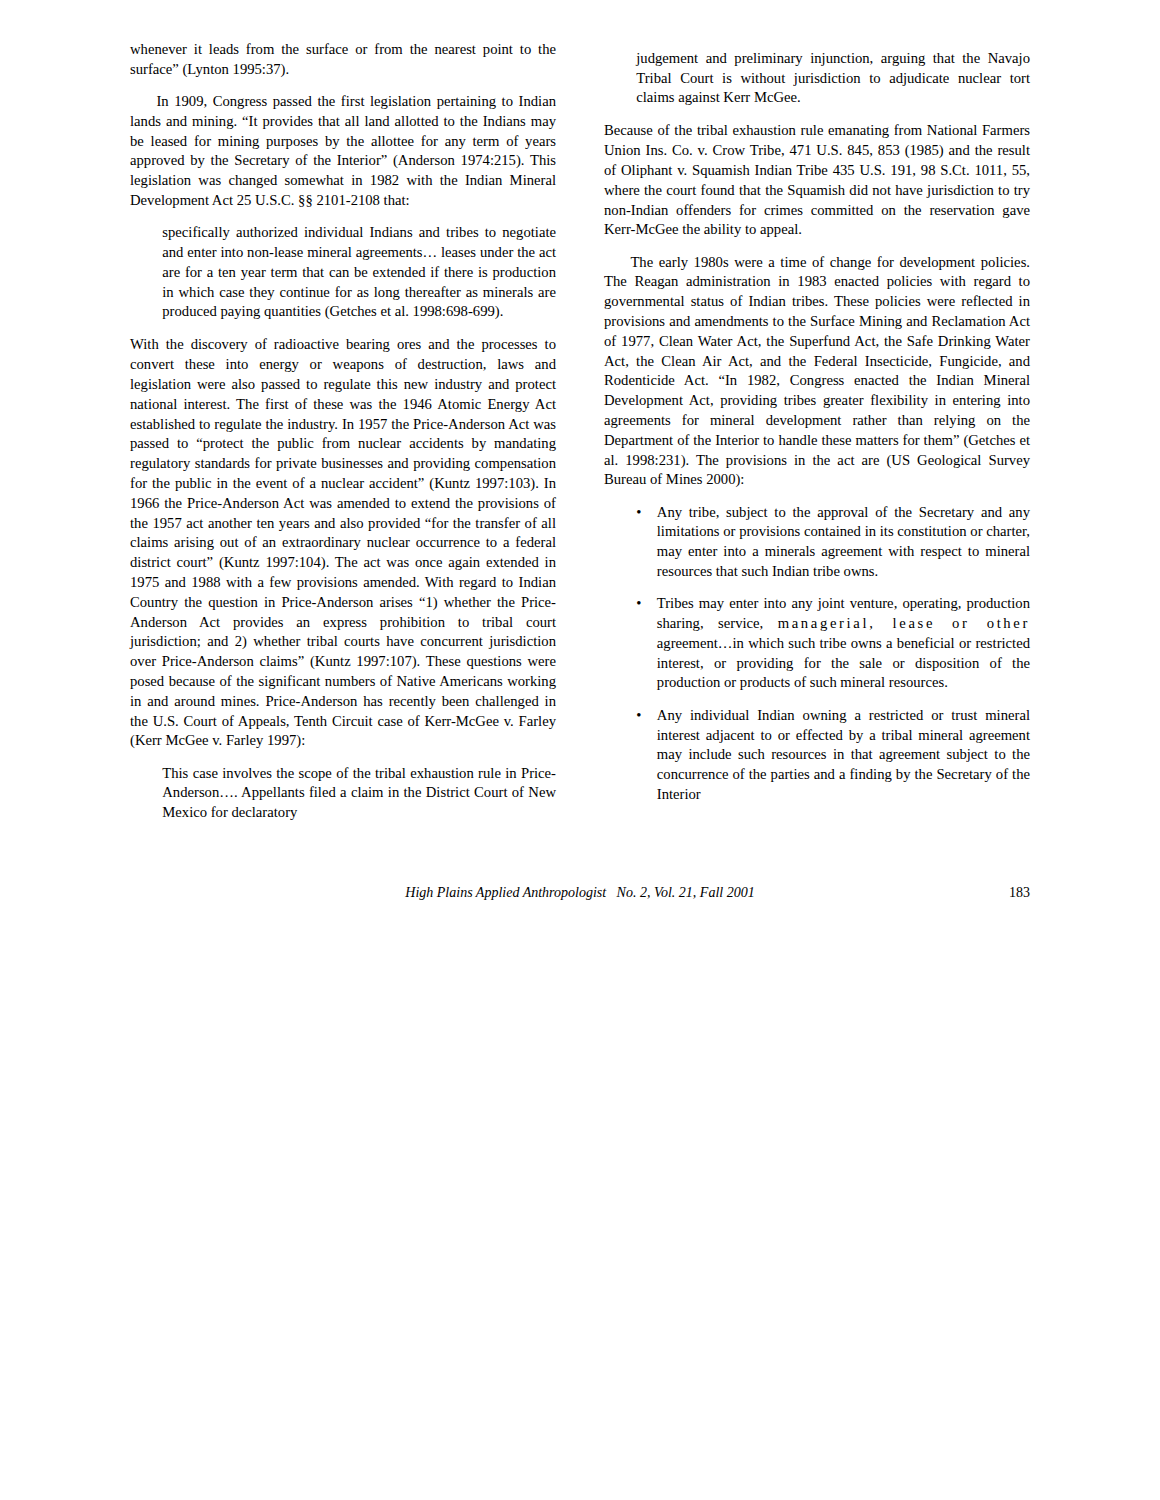whenever it leads from the surface or from the nearest point to the surface” (Lynton 1995:37).
In 1909, Congress passed the first legislation pertaining to Indian lands and mining. “It provides that all land allotted to the Indians may be leased for mining purposes by the allottee for any term of years approved by the Secretary of the Interior” (Anderson 1974:215). This legislation was changed somewhat in 1982 with the Indian Mineral Development Act 25 U.S.C. §§ 2101-2108 that:
specifically authorized individual Indians and tribes to negotiate and enter into non-lease mineral agreements… leases under the act are for a ten year term that can be extended if there is production in which case they continue for as long thereafter as minerals are produced paying quantities (Getches et al. 1998:698-699).
With the discovery of radioactive bearing ores and the processes to convert these into energy or weapons of destruction, laws and legislation were also passed to regulate this new industry and protect national interest. The first of these was the 1946 Atomic Energy Act established to regulate the industry. In 1957 the Price-Anderson Act was passed to “protect the public from nuclear accidents by mandating regulatory standards for private businesses and providing compensation for the public in the event of a nuclear accident” (Kuntz 1997:103). In 1966 the Price-Anderson Act was amended to extend the provisions of the 1957 act another ten years and also provided “for the transfer of all claims arising out of an extraordinary nuclear occurrence to a federal district court” (Kuntz 1997:104). The act was once again extended in 1975 and 1988 with a few provisions amended. With regard to Indian Country the question in Price-Anderson arises “1) whether the Price-Anderson Act provides an express prohibition to tribal court jurisdiction; and 2) whether tribal courts have concurrent jurisdiction over Price-Anderson claims” (Kuntz 1997:107). These questions were posed because of the significant numbers of Native Americans working in and around mines. Price-Anderson has recently been challenged in the U.S. Court of Appeals, Tenth Circuit case of Kerr-McGee v. Farley (Kerr McGee v. Farley 1997):
This case involves the scope of the tribal exhaustion rule in Price-Anderson…. Appellants filed a claim in the District Court of New Mexico for declaratory
judgement and preliminary injunction, arguing that the Navajo Tribal Court is without jurisdiction to adjudicate nuclear tort claims against Kerr McGee.
Because of the tribal exhaustion rule emanating from National Farmers Union Ins. Co. v. Crow Tribe, 471 U.S. 845, 853 (1985) and the result of Oliphant v. Squamish Indian Tribe 435 U.S. 191, 98 S.Ct. 1011, 55, where the court found that the Squamish did not have jurisdiction to try non-Indian offenders for crimes committed on the reservation gave Kerr-McGee the ability to appeal.
The early 1980s were a time of change for development policies. The Reagan administration in 1983 enacted policies with regard to governmental status of Indian tribes. These policies were reflected in provisions and amendments to the Surface Mining and Reclamation Act of 1977, Clean Water Act, the Superfund Act, the Safe Drinking Water Act, the Clean Air Act, and the Federal Insecticide, Fungicide, and Rodenticide Act. “In 1982, Congress enacted the Indian Mineral Development Act, providing tribes greater flexibility in entering into agreements for mineral development rather than relying on the Department of the Interior to handle these matters for them” (Getches et al. 1998:231). The provisions in the act are (US Geological Survey Bureau of Mines 2000):
Any tribe, subject to the approval of the Secretary and any limitations or provisions contained in its constitution or charter, may enter into a minerals agreement with respect to mineral resources that such Indian tribe owns.
Tribes may enter into any joint venture, operating, production sharing, service, managerial, lease or other agreement…in which such tribe owns a beneficial or restricted interest, or providing for the sale or disposition of the production or products of such mineral resources.
Any individual Indian owning a restricted or trust mineral interest adjacent to or effected by a tribal mineral agreement may include such resources in that agreement subject to the concurrence of the parties and a finding by the Secretary of the Interior
High Plains Applied Anthropologist No. 2, Vol. 21, Fall 2001 183